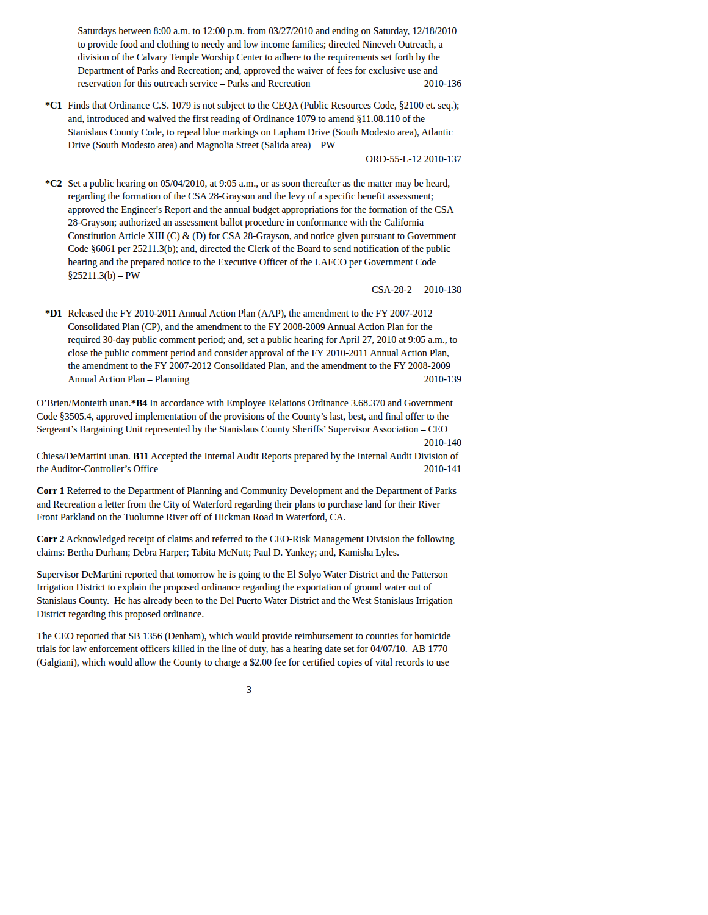Saturdays between 8:00 a.m. to 12:00 p.m. from 03/27/2010 and ending on Saturday, 12/18/2010 to provide food and clothing to needy and low income families; directed Nineveh Outreach, a division of the Calvary Temple Worship Center to adhere to the requirements set forth by the Department of Parks and Recreation; and, approved the waiver of fees for exclusive use and reservation for this outreach service – Parks and Recreation2010-136
*C1
Finds that Ordinance C.S. 1079 is not subject to the CEQA (Public Resources Code, §2100 et. seq.); and, introduced and waived the first reading of Ordinance 1079 to amend §11.08.110 of the Stanislaus County Code, to repeal blue markings on Lapham Drive (South Modesto area), Atlantic Drive (South Modesto area) and Magnolia Street (Salida area) – PW
ORD-55-L-12 2010-137
*C2
Set a public hearing on 05/04/2010, at 9:05 a.m., or as soon thereafter as the matter may be heard, regarding the formation of the CSA 28-Grayson and the levy of a specific benefit assessment; approved the Engineer's Report and the annual budget appropriations for the formation of the CSA 28-Grayson; authorized an assessment ballot procedure in conformance with the California Constitution Article XIII (C) & (D) for CSA 28-Grayson, and notice given pursuant to Government Code §6061 per 25211.3(b); and, directed the Clerk of the Board to send notification of the public hearing and the prepared notice to the Executive Officer of the LAFCO per Government Code §25211.3(b) – PW
CSA-28-2 2010-138
*D1
Released the FY 2010-2011 Annual Action Plan (AAP), the amendment to the FY 2007-2012 Consolidated Plan (CP), and the amendment to the FY 2008-2009 Annual Action Plan for the required 30-day public comment period; and, set a public hearing for April 27, 2010 at 9:05 a.m., to close the public comment period and consider approval of the FY 2010-2011 Annual Action Plan, the amendment to the FY 2007-2012 Consolidated Plan, and the amendment to the FY 2008-2009 Annual Action Plan – Planning2010-139
O’Brien/Monteith unan.*B4 In accordance with Employee Relations Ordinance 3.68.370 and Government Code §3505.4, approved implementation of the provisions of the County’s last, best, and final offer to the Sergeant’s Bargaining Unit represented by the Stanislaus County Sheriffs’ Supervisor Association – CEO2010-140
Chiesa/DeMartini unan. B11 Accepted the Internal Audit Reports prepared by the Internal Audit Division of the Auditor-Controller’s Office2010-141
Corr 1 Referred to the Department of Planning and Community Development and the Department of Parks and Recreation a letter from the City of Waterford regarding their plans to purchase land for their River Front Parkland on the Tuolumne River off of Hickman Road in Waterford, CA.
Corr 2 Acknowledged receipt of claims and referred to the CEO-Risk Management Division the following claims: Bertha Durham; Debra Harper; Tabita McNutt; Paul D. Yankey; and, Kamisha Lyles.
Supervisor DeMartini reported that tomorrow he is going to the El Solyo Water District and the Patterson Irrigation District to explain the proposed ordinance regarding the exportation of ground water out of Stanislaus County. He has already been to the Del Puerto Water District and the West Stanislaus Irrigation District regarding this proposed ordinance.
The CEO reported that SB 1356 (Denham), which would provide reimbursement to counties for homicide trials for law enforcement officers killed in the line of duty, has a hearing date set for 04/07/10. AB 1770 (Galgiani), which would allow the County to charge a $2.00 fee for certified copies of vital records to use
3